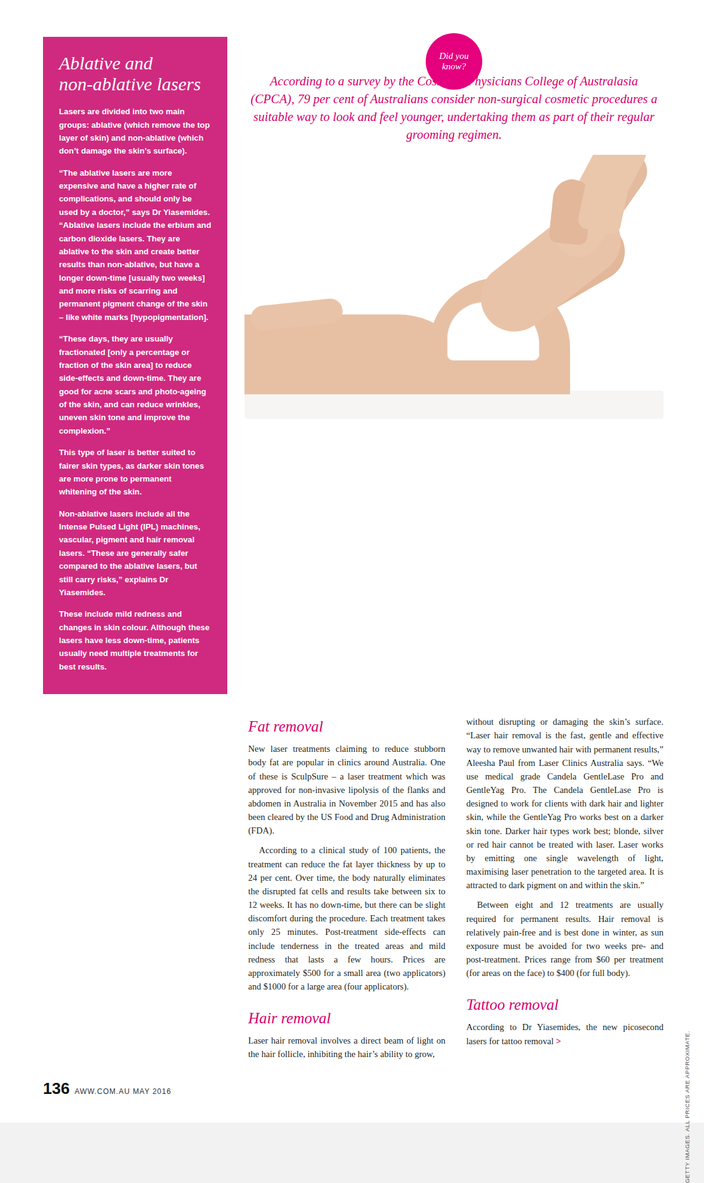Ablative and
non-ablative lasers
Lasers are divided into two main groups: ablative (which remove the top layer of skin) and non-ablative (which don’t damage the skin’s surface).
“The ablative lasers are more expensive and have a higher rate of complications, and should only be used by a doctor,” says Dr Yiasemides. “Ablative lasers include the erbium and carbon dioxide lasers. They are ablative to the skin and create better results than non-ablative, but have a longer down-time [usually two weeks] and more risks of scarring and permanent pigment change of the skin – like white marks [hypopigmentation].
“These days, they are usually fractionated [only a percentage or fraction of the skin area] to reduce side-effects and down-time. They are good for acne scars and photo-ageing of the skin, and can reduce wrinkles, uneven skin tone and improve the complexion.”
This type of laser is better suited to fairer skin types, as darker skin tones are more prone to permanent whitening of the skin.
Non-ablative lasers include all the Intense Pulsed Light (IPL) machines, vascular, pigment and hair removal lasers. “These are generally safer compared to the ablative lasers, but still carry risks,” explains Dr Yiasemides.
These include mild redness and changes in skin colour. Although these lasers have less down-time, patients usually need multiple treatments for best results.
Did you
know?
According to a survey by the Cosmetic Physicians College of Australasia (CPCA), 79 per cent of Australians consider non-surgical cosmetic procedures a suitable way to look and feel younger, undertaking them as part of their regular grooming regimen.
Fat removal
New laser treatments claiming to reduce stubborn body fat are popular in clinics around Australia. One of these is SculpSure – a laser treatment which was approved for non-invasive lipolysis of the flanks and abdomen in Australia in November 2015 and has also been cleared by the US Food and Drug Administration (FDA).
According to a clinical study of 100 patients, the treatment can reduce the fat layer thickness by up to 24 per cent. Over time, the body naturally eliminates the disrupted fat cells and results take between six to 12 weeks. It has no down-time, but there can be slight discomfort during the procedure. Each treatment takes only 25 minutes. Post-treatment side-effects can include tenderness in the treated areas and mild redness that lasts a few hours. Prices are approximately $500 for a small area (two applicators) and $1000 for a large area (four applicators).
Hair removal
Laser hair removal involves a direct beam of light on the hair follicle, inhibiting the hair’s ability to grow,
without disrupting or damaging the skin’s surface. “Laser hair removal is the fast, gentle and effective way to remove unwanted hair with permanent results,” Aleesha Paul from Laser Clinics Australia says. “We use medical grade Candela GentleLase Pro and GentleYag Pro. The Candela GentleLase Pro is designed to work for clients with dark hair and lighter skin, while the GentleYag Pro works best on a darker skin tone. Darker hair types work best; blonde, silver or red hair cannot be treated with laser. Laser works by emitting one single wavelength of light, maximising laser penetration to the targeted area. It is attracted to dark pigment on and within the skin.”
Between eight and 12 treatments are usually required for permanent results. Hair removal is relatively pain-free and is best done in winter, as sun exposure must be avoided for two weeks pre- and post-treatment. Prices range from $60 per treatment (for areas on the face) to $400 (for full body).
Tattoo removal
According to Dr Yiasemides, the new picosecond lasers for tattoo removal >
GETTY IMAGES. ALL PRICES ARE APPROXIMATE.
136 AWW.COM.AU MAY 2016